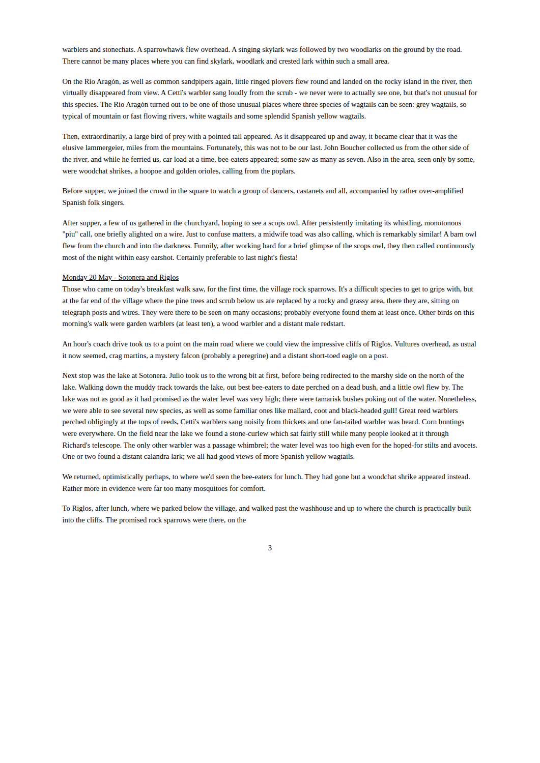warblers and stonechats. A sparrowhawk flew overhead. A singing skylark was followed by two woodlarks on the ground by the road. There cannot be many places where you can find skylark, woodlark and crested lark within such a small area.
On the Río Aragón, as well as common sandpipers again, little ringed plovers flew round and landed on the rocky island in the river, then virtually disappeared from view. A Cetti's warbler sang loudly from the scrub - we never were to actually see one, but that's not unusual for this species. The Río Aragón turned out to be one of those unusual places where three species of wagtails can be seen: grey wagtails, so typical of mountain or fast flowing rivers, white wagtails and some splendid Spanish yellow wagtails.
Then, extraordinarily, a large bird of prey with a pointed tail appeared. As it disappeared up and away, it became clear that it was the elusive lammergeier, miles from the mountains. Fortunately, this was not to be our last. John Boucher collected us from the other side of the river, and while he ferried us, car load at a time, bee-eaters appeared; some saw as many as seven. Also in the area, seen only by some, were woodchat shrikes, a hoopoe and golden orioles, calling from the poplars.
Before supper, we joined the crowd in the square to watch a group of dancers, castanets and all, accompanied by rather over-amplified Spanish folk singers.
After supper, a few of us gathered in the churchyard, hoping to see a scops owl. After persistently imitating its whistling, monotonous "piu" call, one briefly alighted on a wire. Just to confuse matters, a midwife toad was also calling, which is remarkably similar! A barn owl flew from the church and into the darkness. Funnily, after working hard for a brief glimpse of the scops owl, they then called continuously most of the night within easy earshot. Certainly preferable to last night's fiesta!
Monday 20 May - Sotonera and Riglos
Those who came on today's breakfast walk saw, for the first time, the village rock sparrows. It's a difficult species to get to grips with, but at the far end of the village where the pine trees and scrub below us are replaced by a rocky and grassy area, there they are, sitting on telegraph posts and wires. They were there to be seen on many occasions; probably everyone found them at least once. Other birds on this morning's walk were garden warblers (at least ten), a wood warbler and a distant male redstart.
An hour's coach drive took us to a point on the main road where we could view the impressive cliffs of Riglos. Vultures overhead, as usual it now seemed, crag martins, a mystery falcon (probably a peregrine) and a distant short-toed eagle on a post.
Next stop was the lake at Sotonera. Julio took us to the wrong bit at first, before being redirected to the marshy side on the north of the lake. Walking down the muddy track towards the lake, out best bee-eaters to date perched on a dead bush, and a little owl flew by. The lake was not as good as it had promised as the water level was very high; there were tamarisk bushes poking out of the water. Nonetheless, we were able to see several new species, as well as some familiar ones like mallard, coot and black-headed gull! Great reed warblers perched obligingly at the tops of reeds, Cetti's warblers sang noisily from thickets and one fan-tailed warbler was heard. Corn buntings were everywhere. On the field near the lake we found a stone-curlew which sat fairly still while many people looked at it through Richard's telescope. The only other warbler was a passage whimbrel; the water level was too high even for the hoped-for stilts and avocets. One or two found a distant calandra lark; we all had good views of more Spanish yellow wagtails.
We returned, optimistically perhaps, to where we'd seen the bee-eaters for lunch. They had gone but a woodchat shrike appeared instead. Rather more in evidence were far too many mosquitoes for comfort.
To Riglos, after lunch, where we parked below the village, and walked past the washhouse and up to where the church is practically built into the cliffs. The promised rock sparrows were there, on the
3